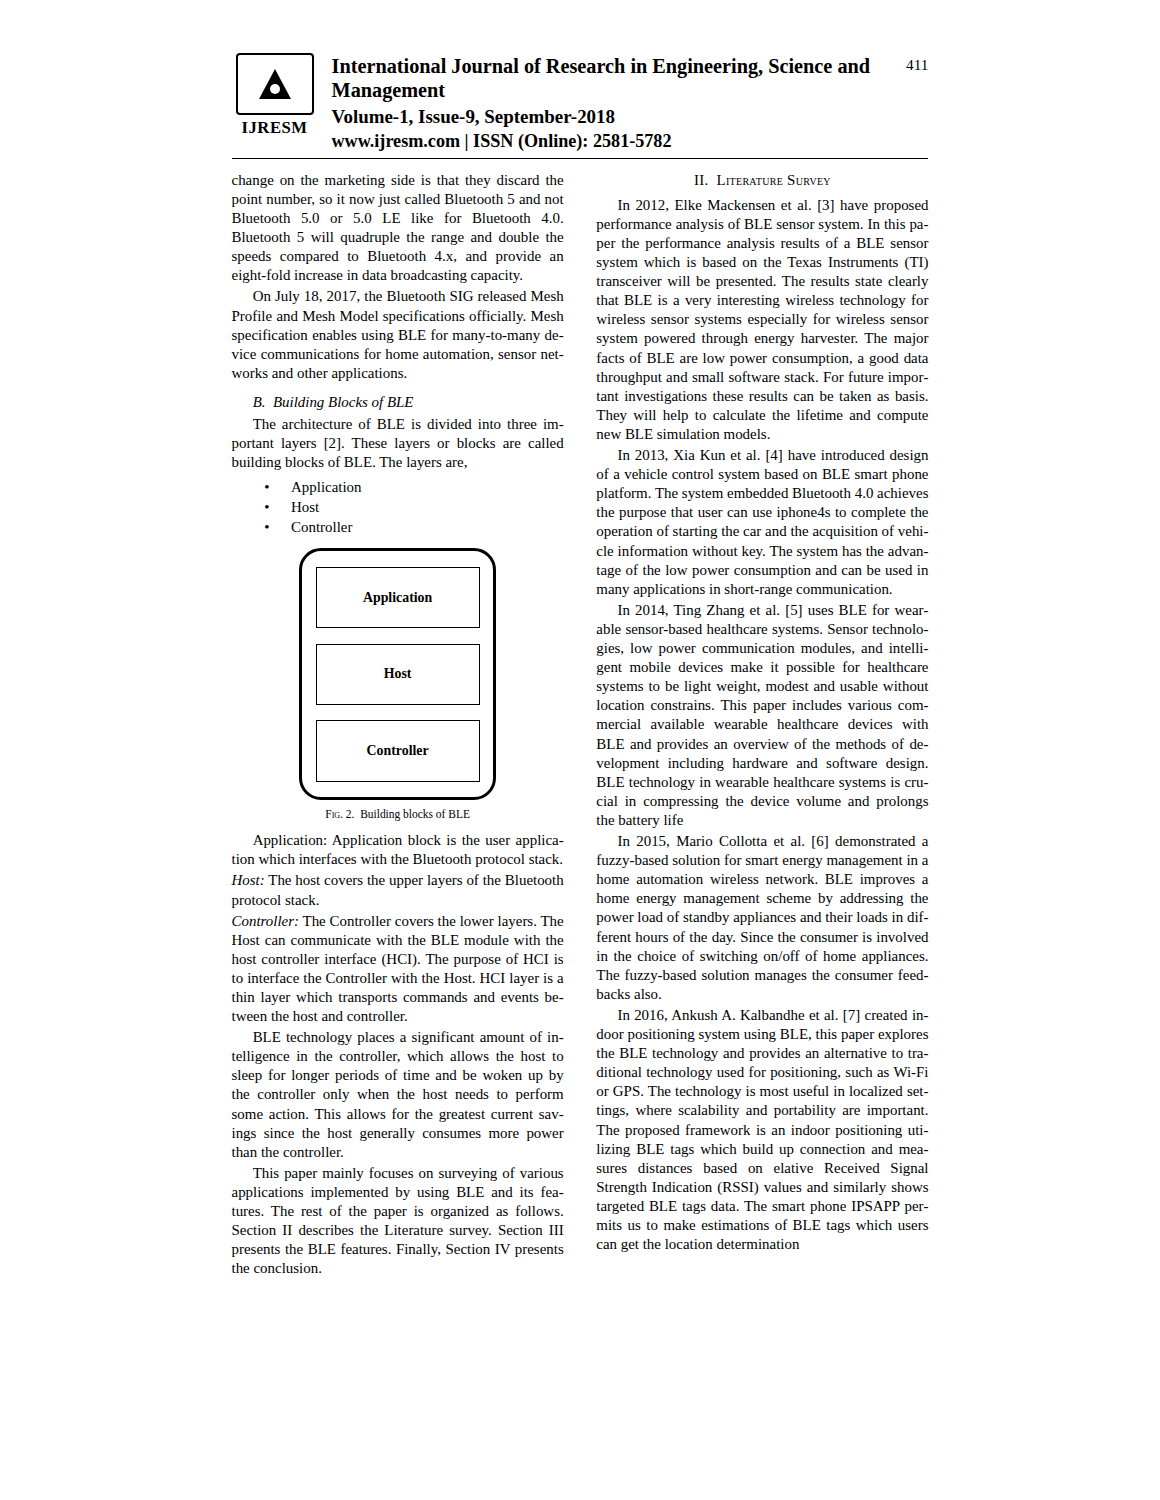IJRESM
International Journal of Research in Engineering, Science and Management
Volume-1, Issue-9, September-2018
www.ijresm.com | ISSN (Online): 2581-5782
411
change on the marketing side is that they discard the point number, so it now just called Bluetooth 5 and not Bluetooth 5.0 or 5.0 LE like for Bluetooth 4.0. Bluetooth 5 will quadruple the range and double the speeds compared to Bluetooth 4.x, and provide an eight-fold increase in data broadcasting capacity.
On July 18, 2017, the Bluetooth SIG released Mesh Profile and Mesh Model specifications officially. Mesh specification enables using BLE for many-to-many device communications for home automation, sensor networks and other applications.
B. Building Blocks of BLE
The architecture of BLE is divided into three important layers [2]. These layers or blocks are called building blocks of BLE. The layers are,
Application
Host
Controller
Application
Host
Controller
Fig. 2. Building blocks of BLE
Application: Application block is the user application which interfaces with the Bluetooth protocol stack.
Host: The host covers the upper layers of the Bluetooth protocol stack.
Controller: The Controller covers the lower layers. The Host can communicate with the BLE module with the host controller interface (HCI). The purpose of HCI is to interface the Controller with the Host. HCI layer is a thin layer which transports commands and events between the host and controller.
BLE technology places a significant amount of intelligence in the controller, which allows the host to sleep for longer periods of time and be woken up by the controller only when the host needs to perform some action. This allows for the greatest current savings since the host generally consumes more power than the controller.
This paper mainly focuses on surveying of various applications implemented by using BLE and its features. The rest of the paper is organized as follows. Section II describes the Literature survey. Section III presents the BLE features. Finally, Section IV presents the conclusion.
II. Literature Survey
In 2012, Elke Mackensen et al. [3] have proposed performance analysis of BLE sensor system. In this paper the performance analysis results of a BLE sensor system which is based on the Texas Instruments (TI) transceiver will be presented. The results state clearly that BLE is a very interesting wireless technology for wireless sensor systems especially for wireless sensor system powered through energy harvester. The major facts of BLE are low power consumption, a good data throughput and small software stack. For future important investigations these results can be taken as basis. They will help to calculate the lifetime and compute new BLE simulation models.
In 2013, Xia Kun et al. [4] have introduced design of a vehicle control system based on BLE smart phone platform. The system embedded Bluetooth 4.0 achieves the purpose that user can use iphone4s to complete the operation of starting the car and the acquisition of vehicle information without key. The system has the advantage of the low power consumption and can be used in many applications in short-range communication.
In 2014, Ting Zhang et al. [5] uses BLE for wearable sensor-based healthcare systems. Sensor technologies, low power communication modules, and intelligent mobile devices make it possible for healthcare systems to be light weight, modest and usable without location constrains. This paper includes various commercial available wearable healthcare devices with BLE and provides an overview of the methods of development including hardware and software design. BLE technology in wearable healthcare systems is crucial in compressing the device volume and prolongs the battery life
In 2015, Mario Collotta et al. [6] demonstrated a fuzzy-based solution for smart energy management in a home automation wireless network. BLE improves a home energy management scheme by addressing the power load of standby appliances and their loads in different hours of the day. Since the consumer is involved in the choice of switching on/off of home appliances. The fuzzy-based solution manages the consumer feedbacks also.
In 2016, Ankush A. Kalbandhe et al. [7] created indoor positioning system using BLE, this paper explores the BLE technology and provides an alternative to traditional technology used for positioning, such as Wi-Fi or GPS. The technology is most useful in localized settings, where scalability and portability are important. The proposed framework is an indoor positioning utilizing BLE tags which build up connection and measures distances based on elative Received Signal Strength Indication (RSSI) values and similarly shows targeted BLE tags data. The smart phone IPSAPP permits us to make estimations of BLE tags which users can get the location determination